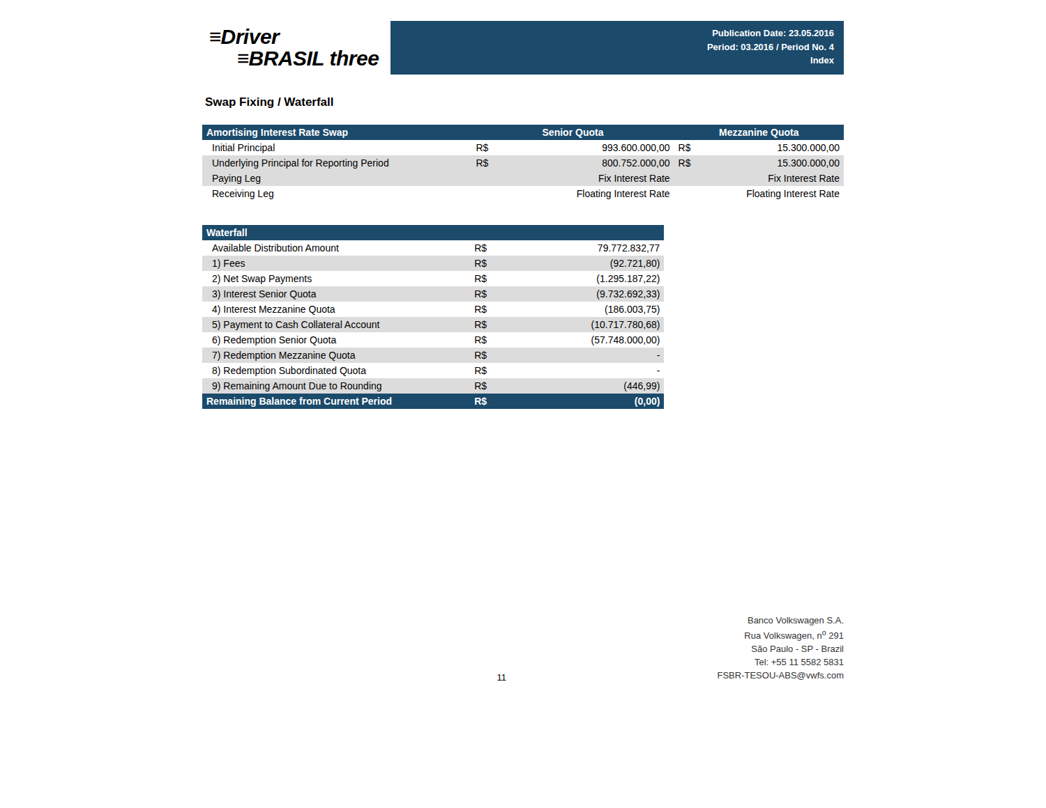≡Driver
≡BRASIL three
Publication Date: 23.05.2016
Period: 03.2016 / Period No. 4
Index
Swap Fixing / Waterfall
| Amortising Interest Rate Swap | Senior Quota | Mezzanine Quota |
| --- | --- | --- |
| Initial Principal | R$ | 993.600.000,00 | R$ | 15.300.000,00 |
| Underlying Principal for Reporting Period | R$ | 800.752.000,00 | R$ | 15.300.000,00 |
| Paying Leg | Fix Interest Rate | Fix Interest Rate |
| Receiving Leg | Floating Interest Rate | Floating Interest Rate |
| Waterfall | |
| --- | --- |
| Available Distribution Amount | / R$ / 79.772.832,77 / |
| 1) Fees | / R$ / (92.721,80) / |
| 2) Net Swap Payments | / R$ / (1.295.187,22) / |
| 3) Interest Senior Quota | / R$ / (9.732.692,33) / |
| 4) Interest Mezzanine Quota | / R$ / (186.003,75) / |
| 5) Payment to Cash Collateral Account | / R$ / (10.717.780,68) / |
| 6) Redemption Senior Quota | / R$ / (57.748.000,00) / |
| 7) Redemption Mezzanine Quota | / R$ / - / |
| 8) Redemption Subordinated Quota | / R$ / - / |
| 9) Remaining Amount Due to Rounding | / R$ / (446,99) / |
| Remaining Balance from Current Period | / R$ / (0,00) / |
11
Banco Volkswagen S.A.
Rua Volkswagen, no 291
São Paulo - SP - Brazil
Tel: +55 11 5582 5831
FSBR-TESOU-ABS@vwfs.com